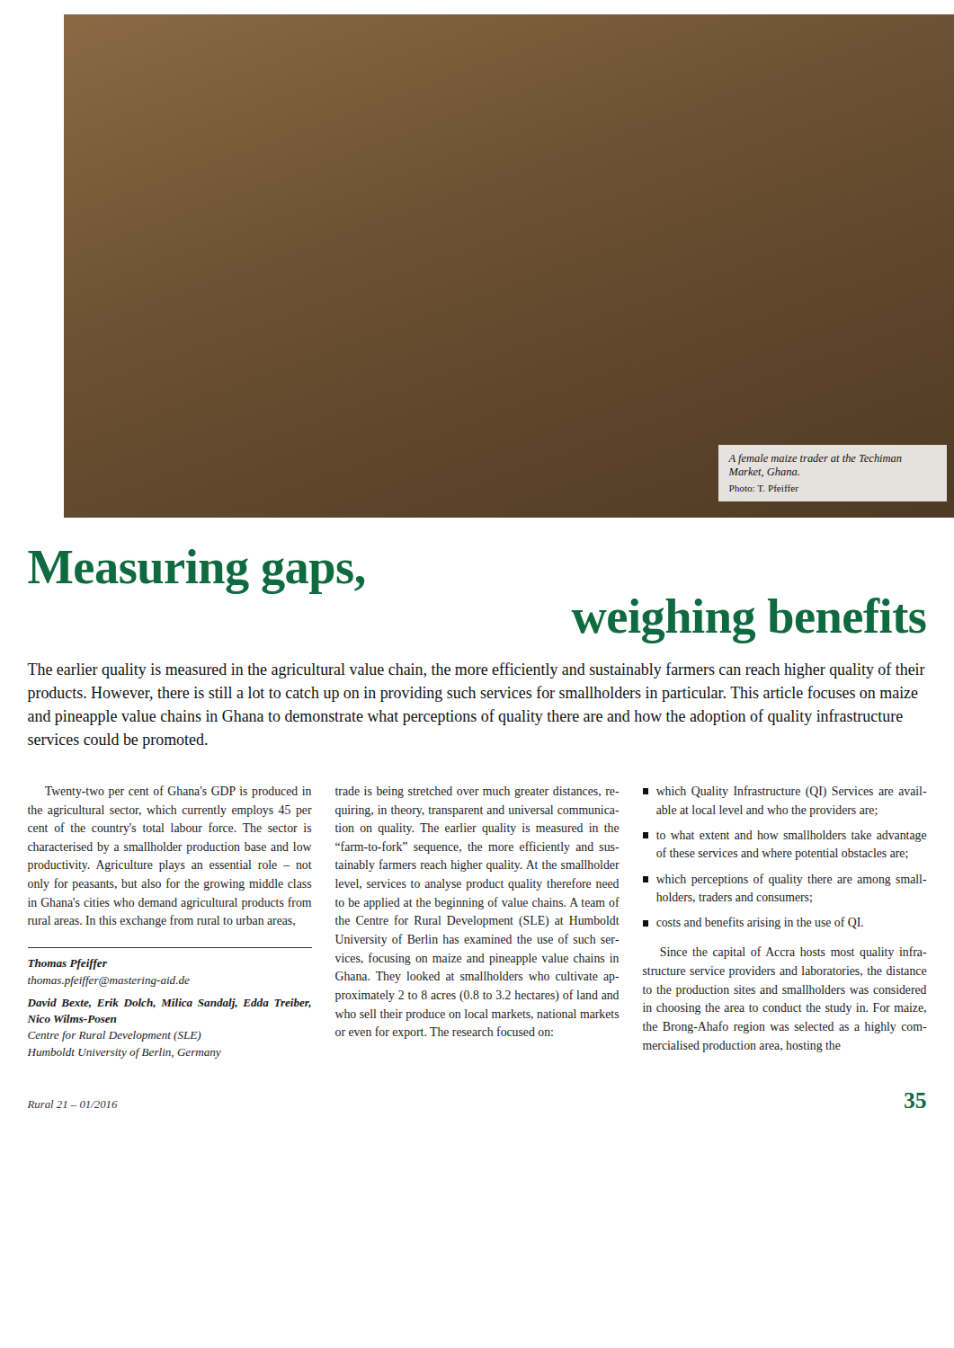A female maize trader at the Techiman Market, Ghana. Photo: T. Pfeiffer
Measuring gaps,weighing benefits
The earlier quality is measured in the agricultural value chain, the more efficiently and sustainably farmers can reach higher quality of their products. However, there is still a lot to catch up on in providing such services for smallholders in particular. This article focuses on maize and pineapple value chains in Ghana to demonstrate what perceptions of quality there are and how the adoption of quality infrastructure services could be promoted.
Twenty-two per cent of Ghana's GDP is produced in the agricultural sector, which currently employs 45 per cent of the country's total labour force. The sector is characterised by a smallholder production base and low productivity. Agriculture plays an essential role – not only for peasants, but also for the growing middle class in Ghana's cities who demand agricultural products from rural areas. In this exchange from rural to urban areas,
Thomas Pfeiffer
thomas.pfeiffer@mastering-aid.de David Bexte, Erik Dolch, Milica Sandalj, Edda Treiber, Nico Wilms-Posen Centre for Rural Development (SLE) Humboldt University of Berlin, Germany
trade is being stretched over much greater distances, requiring, in theory, transparent and universal communication on quality. The earlier quality is measured in the “farm-to-fork” sequence, the more efficiently and sustainably farmers reach higher quality. At the smallholder level, services to analyse product quality therefore need to be applied at the beginning of value chains. A team of the Centre for Rural Development (SLE) at Humboldt University of Berlin has examined the use of such services, focusing on maize and pineapple value chains in Ghana. They looked at smallholders who cultivate approximately 2 to 8 acres (0.8 to 3.2 hectares) of land and who sell their produce on local markets, national markets or even for export. The research focused on:
which Quality Infrastructure (QI) Services are available at local level and who the providers are;
to what extent and how smallholders take advantage of these services and where potential obstacles are;
which perceptions of quality there are among smallholders, traders and consumers;
costs and benefits arising in the use of QI.
Since the capital of Accra hosts most quality infrastructure service providers and laboratories, the distance to the production sites and smallholders was considered in choosing the area to conduct the study in. For maize, the Brong-Ahafo region was selected as a highly commercialised production area, hosting the
Rural 21 – 01/2016 35